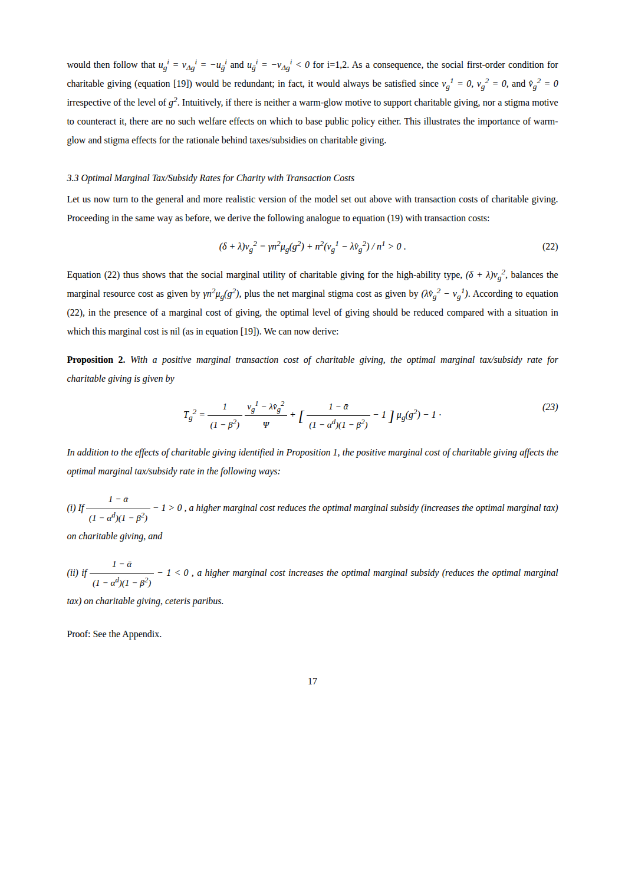would then follow that ugi = vΔgi = −uḡi and uḡi = −vΔgi < 0 for i=1,2. As a consequence, the social first-order condition for charitable giving (equation [19]) would be redundant; in fact, it would always be satisfied since vg1 = 0, vg2 = 0, and v̂g2 = 0 irrespective of the level of g2. Intuitively, if there is neither a warm-glow motive to support charitable giving, nor a stigma motive to counteract it, there are no such welfare effects on which to base public policy either. This illustrates the importance of warm-glow and stigma effects for the rationale behind taxes/subsidies on charitable giving.
3.3 Optimal Marginal Tax/Subsidy Rates for Charity with Transaction Costs
Let us now turn to the general and more realistic version of the model set out above with transaction costs of charitable giving. Proceeding in the same way as before, we derive the following analogue to equation (19) with transaction costs:
(δ + λ)vg2 = γn2μg(g2) + n2(vg1 − λv̂g2) / n1 > 0 . (22)
Equation (22) thus shows that the social marginal utility of charitable giving for the high-ability type, (δ + λ)vg2, balances the marginal resource cost as given by γn2μg(g2), plus the net marginal stigma cost as given by (λv̂g2 − vg1). According to equation (22), in the presence of a marginal cost of giving, the optimal level of giving should be reduced compared with a situation in which this marginal cost is nil (as in equation [19]). We can now derive:
Proposition 2. With a positive marginal transaction cost of charitable giving, the optimal marginal tax/subsidy rate for charitable giving is given by
Tg2 = 1(1 − β2) vg1 − λv̂g2 Ψ + [ 1 − ᾱ(1 − αd)(1 − β2) − 1 ] μg(g2) − 1 · (23)
In addition to the effects of charitable giving identified in Proposition 1, the positive marginal cost of charitable giving affects the optimal marginal tax/subsidy rate in the following ways:
(i) If 1 − ᾱ(1 − αd)(1 − β2) − 1 > 0 , a higher marginal cost reduces the optimal marginal subsidy (increases the optimal marginal tax) on charitable giving, and
(ii) if 1 − ᾱ(1 − αd)(1 − β2) − 1 < 0 , a higher marginal cost increases the optimal marginal subsidy (reduces the optimal marginal tax) on charitable giving, ceteris paribus.
Proof: See the Appendix.
17